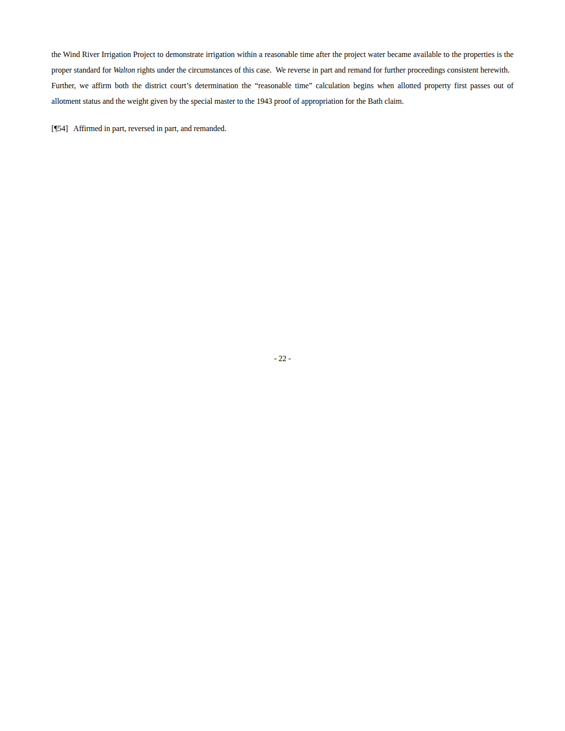the Wind River Irrigation Project to demonstrate irrigation within a reasonable time after the project water became available to the properties is the proper standard for Walton rights under the circumstances of this case. We reverse in part and remand for further proceedings consistent herewith. Further, we affirm both the district court’s determination the “reasonable time” calculation begins when allotted property first passes out of allotment status and the weight given by the special master to the 1943 proof of appropriation for the Bath claim.
[¶54] Affirmed in part, reversed in part, and remanded.
- 22 -